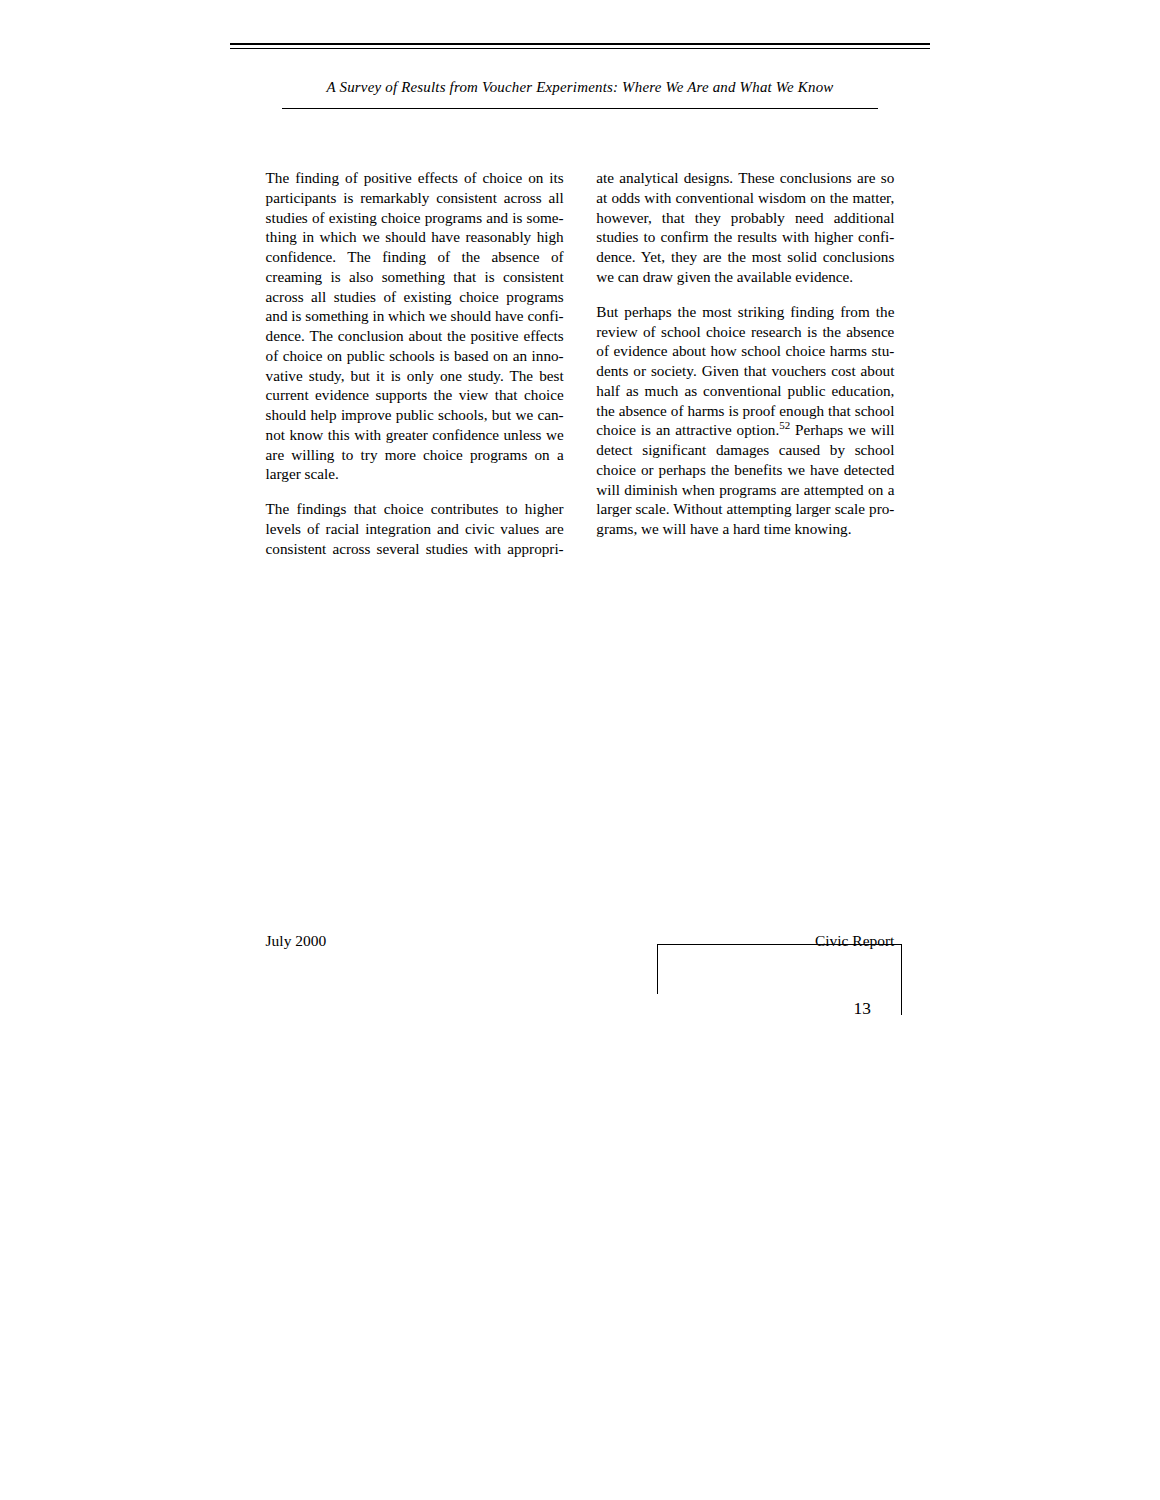A Survey of Results from Voucher Experiments: Where We Are and What We Know
The finding of positive effects of choice on its participants is remarkably consistent across all studies of existing choice programs and is something in which we should have reasonably high confidence. The finding of the absence of creaming is also something that is consistent across all studies of existing choice programs and is something in which we should have confidence. The conclusion about the positive effects of choice on public schools is based on an innovative study, but it is only one study. The best current evidence supports the view that choice should help improve public schools, but we cannot know this with greater confidence unless we are willing to try more choice programs on a larger scale.
The findings that choice contributes to higher levels of racial integration and civic values are consistent across several studies with appropriate analytical designs. These conclusions are so at odds with conventional wisdom on the matter, however, that they probably need additional studies to confirm the results with higher confidence. Yet, they are the most solid conclusions we can draw given the available evidence.
But perhaps the most striking finding from the review of school choice research is the absence of evidence about how school choice harms students or society. Given that vouchers cost about half as much as conventional public education, the absence of harms is proof enough that school choice is an attractive option.52 Perhaps we will detect significant damages caused by school choice or perhaps the benefits we have detected will diminish when programs are attempted on a larger scale. Without attempting larger scale programs, we will have a hard time knowing.
July 2000 Civic Report
13